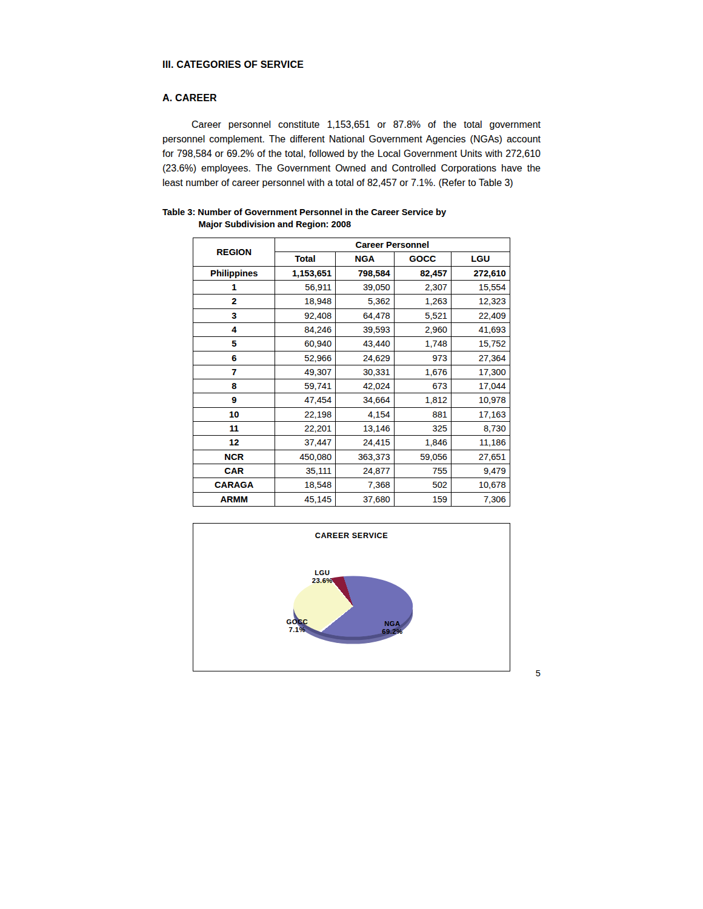III. CATEGORIES OF SERVICE
A. CAREER
Career personnel constitute 1,153,651 or 87.8% of the total government personnel complement. The different National Government Agencies (NGAs) account for 798,584 or 69.2% of the total, followed by the Local Government Units with 272,610 (23.6%) employees. The Government Owned and Controlled Corporations have the least number of career personnel with a total of 82,457 or 7.1%. (Refer to Table 3)
Table 3: Number of Government Personnel in the Career Service by
Major Subdivision and Region: 2008
| REGION | Career Personnel |
| --- | --- |
| Total | NGA | GOCC | LGU |
| Philippines | 1,153,651 | 798,584 | 82,457 | 272,610 |
| 1 | 56,911 | 39,050 | 2,307 | 15,554 |
| 2 | 18,948 | 5,362 | 1,263 | 12,323 |
| 3 | 92,408 | 64,478 | 5,521 | 22,409 |
| 4 | 84,246 | 39,593 | 2,960 | 41,693 |
| 5 | 60,940 | 43,440 | 1,748 | 15,752 |
| 6 | 52,966 | 24,629 | 973 | 27,364 |
| 7 | 49,307 | 30,331 | 1,676 | 17,300 |
| 8 | 59,741 | 42,024 | 673 | 17,044 |
| 9 | 47,454 | 34,664 | 1,812 | 10,978 |
| 10 | 22,198 | 4,154 | 881 | 17,163 |
| 11 | 22,201 | 13,146 | 325 | 8,730 |
| 12 | 37,447 | 24,415 | 1,846 | 11,186 |
| NCR | 450,080 | 363,373 | 59,056 | 27,651 |
| CAR | 35,111 | 24,877 | 755 | 9,479 |
| CARAGA | 18,548 | 7,368 | 502 | 10,678 |
| ARMM | 45,145 | 37,680 | 159 | 7,306 |
CAREER SERVICE
LGU
23.6%
GOCC
7.1%
NGA
69.2%
5